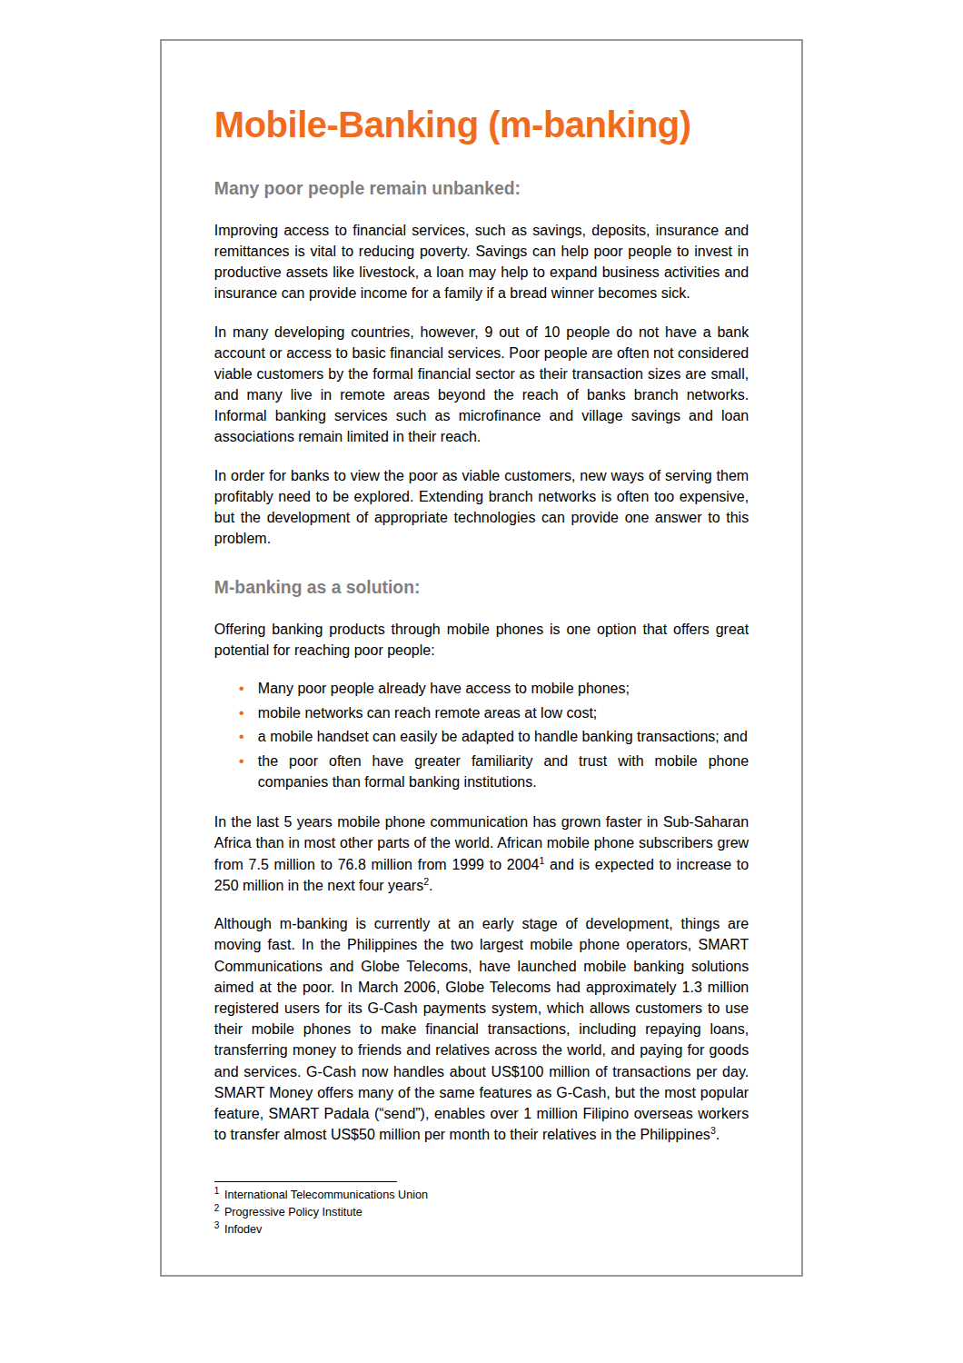Mobile-Banking (m-banking)
Many poor people remain unbanked:
Improving access to financial services, such as savings, deposits, insurance and remittances is vital to reducing poverty. Savings can help poor people to invest in productive assets like livestock, a loan may help to expand business activities and insurance can provide income for a family if a bread winner becomes sick.
In many developing countries, however, 9 out of 10 people do not have a bank account or access to basic financial services. Poor people are often not considered viable customers by the formal financial sector as their transaction sizes are small, and many live in remote areas beyond the reach of banks branch networks. Informal banking services such as microfinance and village savings and loan associations remain limited in their reach.
In order for banks to view the poor as viable customers, new ways of serving them profitably need to be explored. Extending branch networks is often too expensive, but the development of appropriate technologies can provide one answer to this problem.
M-banking as a solution:
Offering banking products through mobile phones is one option that offers great potential for reaching poor people:
Many poor people already have access to mobile phones;
mobile networks can reach remote areas at low cost;
a mobile handset can easily be adapted to handle banking transactions; and
the poor often have greater familiarity and trust with mobile phone companies than formal banking institutions.
In the last 5 years mobile phone communication has grown faster in Sub-Saharan Africa than in most other parts of the world. African mobile phone subscribers grew from 7.5 million to 76.8 million from 1999 to 20041 and is expected to increase to 250 million in the next four years2.
Although m-banking is currently at an early stage of development, things are moving fast. In the Philippines the two largest mobile phone operators, SMART Communications and Globe Telecoms, have launched mobile banking solutions aimed at the poor. In March 2006, Globe Telecoms had approximately 1.3 million registered users for its G-Cash payments system, which allows customers to use their mobile phones to make financial transactions, including repaying loans, transferring money to friends and relatives across the world, and paying for goods and services. G-Cash now handles about US$100 million of transactions per day. SMART Money offers many of the same features as G-Cash, but the most popular feature, SMART Padala (“send”), enables over 1 million Filipino overseas workers to transfer almost US$50 million per month to their relatives in the Philippines3.
1 International Telecommunications Union
2 Progressive Policy Institute
3 Infodev